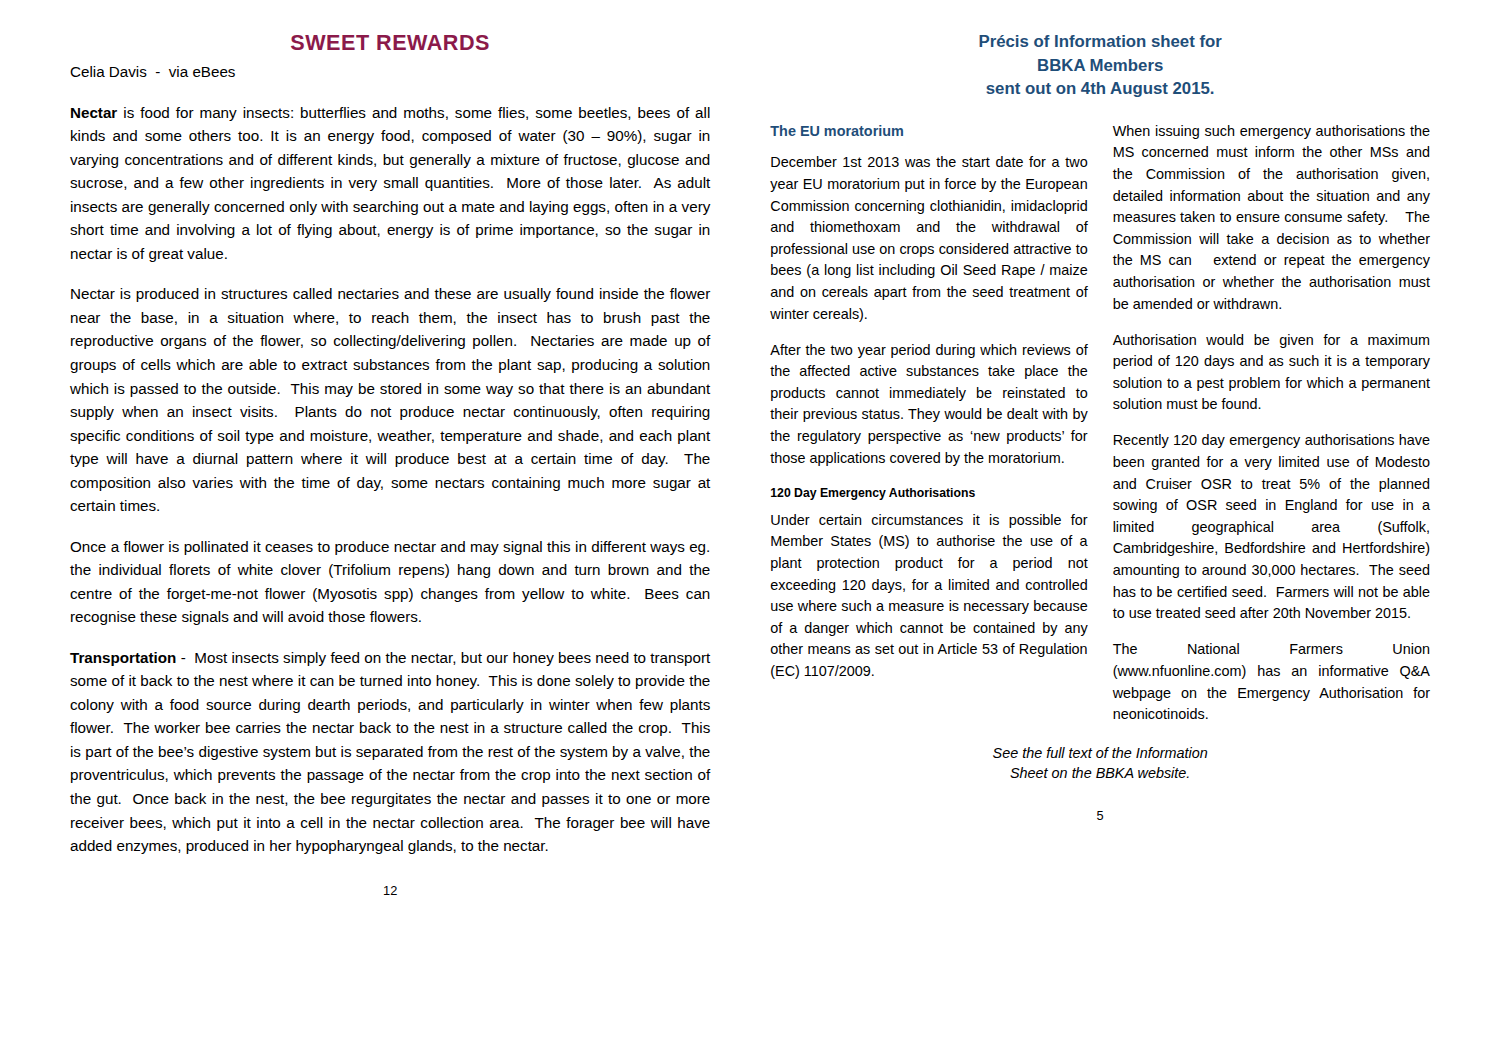SWEET REWARDS
Celia Davis - via eBees
Nectar is food for many insects: butterflies and moths, some flies, some beetles, bees of all kinds and some others too. It is an energy food, composed of water (30 – 90%), sugar in varying concentrations and of different kinds, but generally a mixture of fructose, glucose and sucrose, and a few other ingredients in very small quantities. More of those later. As adult insects are generally concerned only with searching out a mate and laying eggs, often in a very short time and involving a lot of flying about, energy is of prime importance, so the sugar in nectar is of great value.
Nectar is produced in structures called nectaries and these are usually found inside the flower near the base, in a situation where, to reach them, the insect has to brush past the reproductive organs of the flower, so collecting/delivering pollen. Nectaries are made up of groups of cells which are able to extract substances from the plant sap, producing a solution which is passed to the outside. This may be stored in some way so that there is an abundant supply when an insect visits. Plants do not produce nectar continuously, often requiring specific conditions of soil type and moisture, weather, temperature and shade, and each plant type will have a diurnal pattern where it will produce best at a certain time of day. The composition also varies with the time of day, some nectars containing much more sugar at certain times.
Once a flower is pollinated it ceases to produce nectar and may signal this in different ways eg. the individual florets of white clover (Trifolium repens) hang down and turn brown and the centre of the forget-me-not flower (Myosotis spp) changes from yellow to white. Bees can recognise these signals and will avoid those flowers.
Transportation - Most insects simply feed on the nectar, but our honey bees need to transport some of it back to the nest where it can be turned into honey. This is done solely to provide the colony with a food source during dearth periods, and particularly in winter when few plants flower. The worker bee carries the nectar back to the nest in a structure called the crop. This is part of the bee’s digestive system but is separated from the rest of the system by a valve, the proventriculus, which prevents the passage of the nectar from the crop into the next section of the gut. Once back in the nest, the bee regurgitates the nectar and passes it to one or more receiver bees, which put it into a cell in the nectar collection area. The forager bee will have added enzymes, produced in her hypopharyngeal glands, to the nectar.
12
Précis of Information sheet for
BBKA Members
sent out on 4th August 2015.
The EU moratorium
December 1st 2013 was the start date for a two year EU moratorium put in force by the European Commission concerning clothianidin, imidacloprid and thiomethoxam and the withdrawal of professional use on crops considered attractive to bees (a long list including Oil Seed Rape / maize and on cereals apart from the seed treatment of winter cereals).
After the two year period during which reviews of the affected active substances take place the products cannot immediately be reinstated to their previous status. They would be dealt with by the regulatory perspective as ‘new products’ for those applications covered by the moratorium.
120 Day Emergency Authorisations
Under certain circumstances it is possible for Member States (MS) to authorise the use of a plant protection product for a period not exceeding 120 days, for a limited and controlled use where such a measure is necessary because of a danger which cannot be contained by any other means as set out in Article 53 of Regulation (EC) 1107/2009.
When issuing such emergency authorisations the MS concerned must inform the other MSs and the Commission of the authorisation given, detailed information about the situation and any measures taken to ensure consume safety. The Commission will take a decision as to whether the MS can extend or repeat the emergency authorisation or whether the authorisation must be amended or withdrawn.
Authorisation would be given for a maximum period of 120 days and as such it is a temporary solution to a pest problem for which a permanent solution must be found.
Recently 120 day emergency authorisations have been granted for a very limited use of Modesto and Cruiser OSR to treat 5% of the planned sowing of OSR seed in England for use in a limited geographical area (Suffolk, Cambridgeshire, Bedfordshire and Hertfordshire) amounting to around 30,000 hectares. The seed has to be certified seed. Farmers will not be able to use treated seed after 20th November 2015.
The National Farmers Union (www.nfuonline.com) has an informative Q&A webpage on the Emergency Authorisation for neonicotinoids.
See the full text of the Information
Sheet on the BBKA website.
5